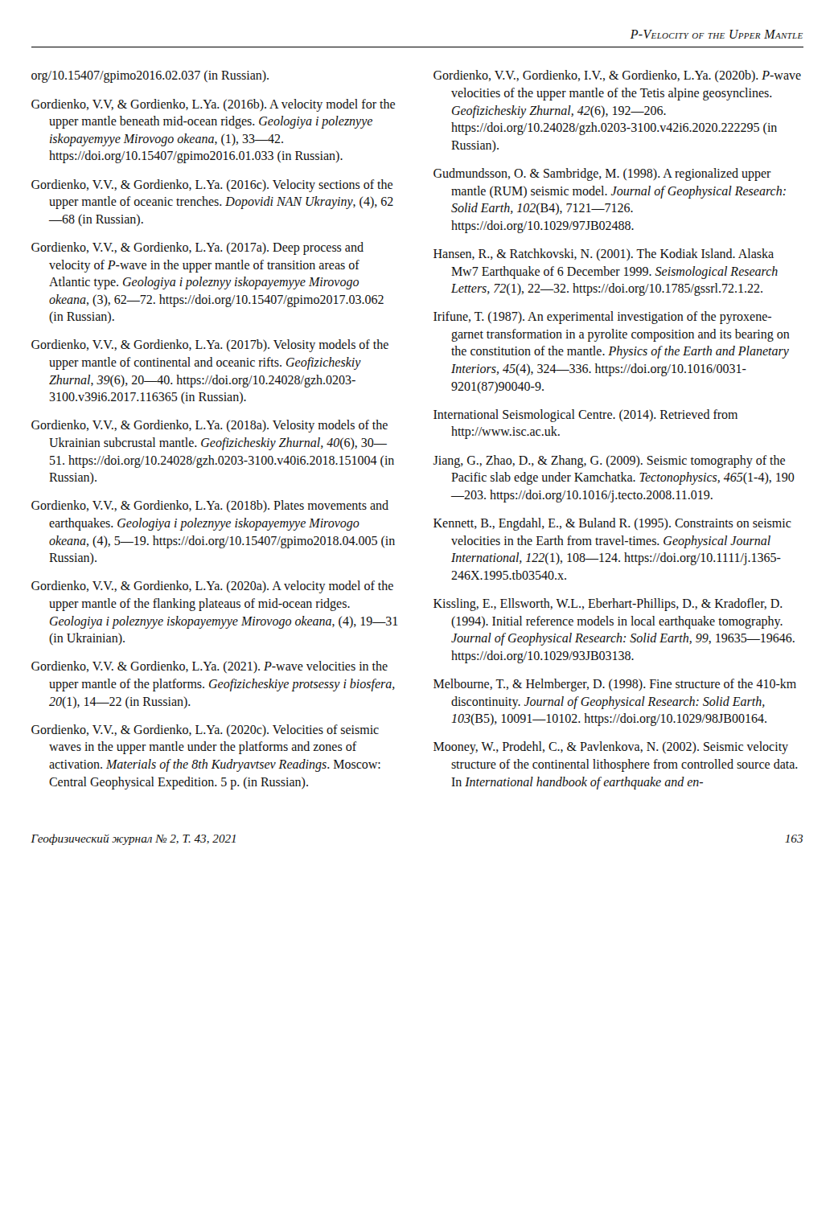P-Velocity of the Upper Mantle
org/10.15407/gpimo2016.02.037 (in Russian).
Gordienko, V.V, & Gordienko, L.Ya. (2016b). A velocity model for the upper mantle beneath mid-ocean ridges. Geologiya i poleznyye iskopayemyye Mirovogo okeana, (1), 33—42. https://doi.org/10.15407/gpimo2016.01.033 (in Russian).
Gordienko, V.V., & Gordienko, L.Ya. (2016c). Velocity sections of the upper mantle of oceanic trenches. Dopovidi NAN Ukrayiny, (4), 62—68 (in Russian).
Gordienko, V.V., & Gordienko, L.Ya. (2017a). Deep process and velocity of P-wave in the upper mantle of transition areas of Atlantic type. Geologiya i poleznyy iskopayemyye Mirovogo okeana, (3), 62—72. https://doi.org/10.15407/gpimo2017.03.062 (in Russian).
Gordienko, V.V., & Gordienko, L.Ya. (2017b). Velosity models of the upper mantle of continental and oceanic rifts. Geofizicheskiy Zhurnal, 39(6), 20—40. https://doi.org/10.24028/gzh.0203-3100.v39i6.2017.116365 (in Russian).
Gordienko, V.V., & Gordienko, L.Ya. (2018a). Velosity models of the Ukrainian subcrustal mantle. Geofizicheskiy Zhurnal, 40(6), 30—51. https://doi.org/10.24028/gzh.0203-3100.v40i6.2018.151004 (in Russian).
Gordienko, V.V., & Gordienko, L.Ya. (2018b). Plates movements and earthquakes. Geologiya i poleznyye iskopayemyye Mirovogo okeana, (4), 5—19. https://doi.org/10.15407/gpimo2018.04.005 (in Russian).
Gordienko, V.V., & Gordienko, L.Ya. (2020a). A velocity model of the upper mantle of the flanking plateaus of mid-ocean ridges. Geologiya i poleznyye iskopayemyye Mirovogo okeana, (4), 19—31 (in Ukrainian).
Gordienko, V.V. & Gordienko, L.Ya. (2021). P-wave velocities in the upper mantle of the platforms. Geofizicheskiye protsessy i biosfera, 20(1), 14—22 (in Russian).
Gordienko, V.V., & Gordienko, L.Ya. (2020c). Velocities of seismic waves in the upper mantle under the platforms and zones of activation. Materials of the 8th Kudryavtsev Readings. Moscow: Central Geophysical Expedition. 5 p. (in Russian).
Gordienko, V.V., Gordienko, I.V., & Gordienko, L.Ya. (2020b). P-wave velocities of the upper mantle of the Tetis alpine geosynclines. Geofizicheskiy Zhurnal, 42(6), 192—206. https://doi.org/10.24028/gzh.0203-3100.v42i6.2020.222295 (in Russian).
Gudmundsson, O. & Sambridge, M. (1998). A regionalized upper mantle (RUM) seismic model. Journal of Geophysical Research: Solid Earth, 102(B4), 7121—7126. https://doi.org/10.1029/97JB02488.
Hansen, R., & Ratchkovski, N. (2001). The Kodiak Island. Alaska Mw7 Earthquake of 6 December 1999. Seismological Research Letters, 72(1), 22—32. https://doi.org/10.1785/gssrl.72.1.22.
Irifune, T. (1987). An experimental investigation of the pyroxene-garnet transformation in a pyrolite composition and its bearing on the constitution of the mantle. Physics of the Earth and Planetary Interiors, 45(4), 324—336. https://doi.org/10.1016/0031-9201(87)90040-9.
International Seismological Centre. (2014). Retrieved from http://www.isc.ac.uk.
Jiang, G., Zhao, D., & Zhang, G. (2009). Seismic tomography of the Pacific slab edge under Kamchatka. Tectonophysics, 465(1-4), 190—203. https://doi.org/10.1016/j.tecto.2008.11.019.
Kennett, B., Engdahl, E., & Buland R. (1995). Constraints on seismic velocities in the Earth from travel-times. Geophysical Journal International, 122(1), 108—124. https://doi.org/10.1111/j.1365-246X.1995.tb03540.x.
Kissling, E., Ellsworth, W.L., Eberhart-Phillips, D., & Kradofler, D. (1994). Initial reference models in local earthquake tomography. Journal of Geophysical Research: Solid Earth, 99, 19635—19646. https://doi.org/10.1029/93JB03138.
Melbourne, T., & Helmberger, D. (1998). Fine structure of the 410-km discontinuity. Journal of Geophysical Research: Solid Earth, 103(B5), 10091—10102. https://doi.org/10.1029/98JB00164.
Mooney, W., Prodehl, C., & Pavlenkova, N. (2002). Seismic velocity structure of the continental lithosphere from controlled source data. In International handbook of earthquake and en-
Геофизический журнал № 2, Т. 43, 2021 163